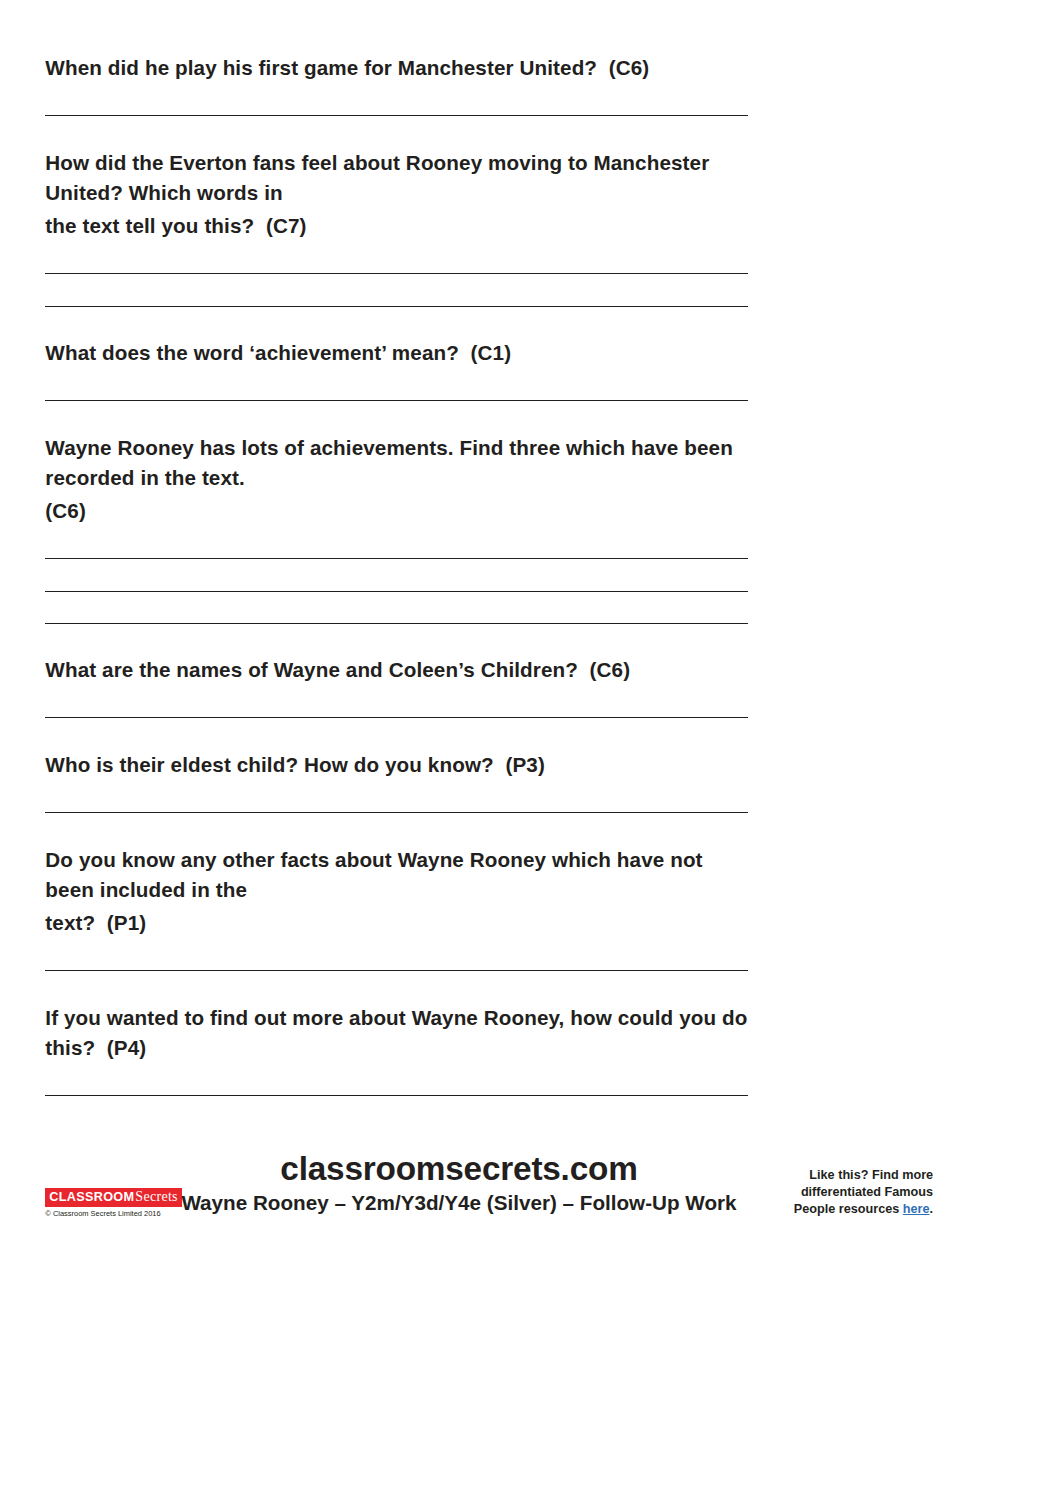When did he play his first game for Manchester United? (C6)
How did the Everton fans feel about Rooney moving to Manchester United? Which words in
the text tell you this? (C7)
What does the word ‘achievement’ mean? (C1)
Wayne Rooney has lots of achievements. Find three which have been recorded in the text.
(C6)
What are the names of Wayne and Coleen’s Children? (C6)
Who is their eldest child? How do you know? (P3)
Do you know any other facts about Wayne Rooney which have not been included in the
text? (P1)
If you wanted to find out more about Wayne Rooney, how could you do this? (P4)
CLASSROOMSecrets
© Classroom Secrets Limited 2016
classroomsecrets.com
Wayne Rooney – Y2m/Y3d/Y4e (Silver) – Follow-Up Work
Like this? Find more
differentiated Famous
People resources here.